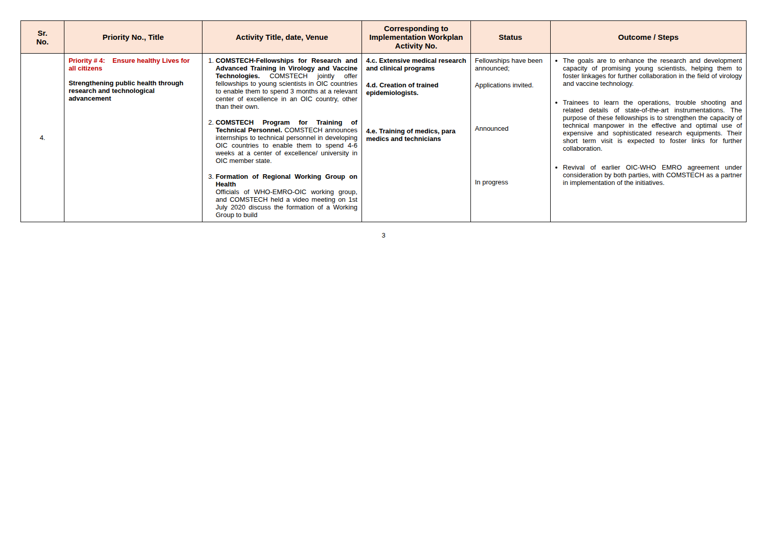| Sr. No. | Priority No., Title | Activity Title, date, Venue | Corresponding to Implementation Workplan Activity No. | Status | Outcome / Steps |
| --- | --- | --- | --- | --- | --- |
| 4. | Priority # 4: Ensure healthy Lives for all citizens Strengthening public health through research and technological advancement | COMSTECH-Fellowships for Research and Advanced Training in Virology and Vaccine Technologies. COMSTECH jointly offer fellowships to young scientists in OIC countries to enable them to spend 3 months at a relevant center of excellence in an OIC country, other than their own. COMSTECH Program for Training of Technical Personnel. COMSTECH announces internships to technical personnel in developing OIC countries to enable them to spend 4-6 weeks at a center of excellence/ university in OIC member state. Formation of Regional Working Group on Health Officials of WHO-EMRO-OIC working group, and COMSTECH held a video meeting on 1st July 2020 discuss the formation of a Working Group to build | 4.c. Extensive medical research and clinical programs 4.d. Creation of trained epidemiologists. 4.e. Training of medics, para medics and technicians | Fellowships have been announced; Applications invited. Announced In progress | The goals are to enhance the research and development capacity of promising young scientists, helping them to foster linkages for further collaboration in the field of virology and vaccine technology. Trainees to learn the operations, trouble shooting and related details of state-of-the-art instrumentations. The purpose of these fellowships is to strengthen the capacity of technical manpower in the effective and optimal use of expensive and sophisticated research equipments. Their short term visit is expected to foster links for further collaboration. Revival of earlier OIC-WHO EMRO agreement under consideration by both parties, with COMSTECH as a partner in implementation of the initiatives. |
3